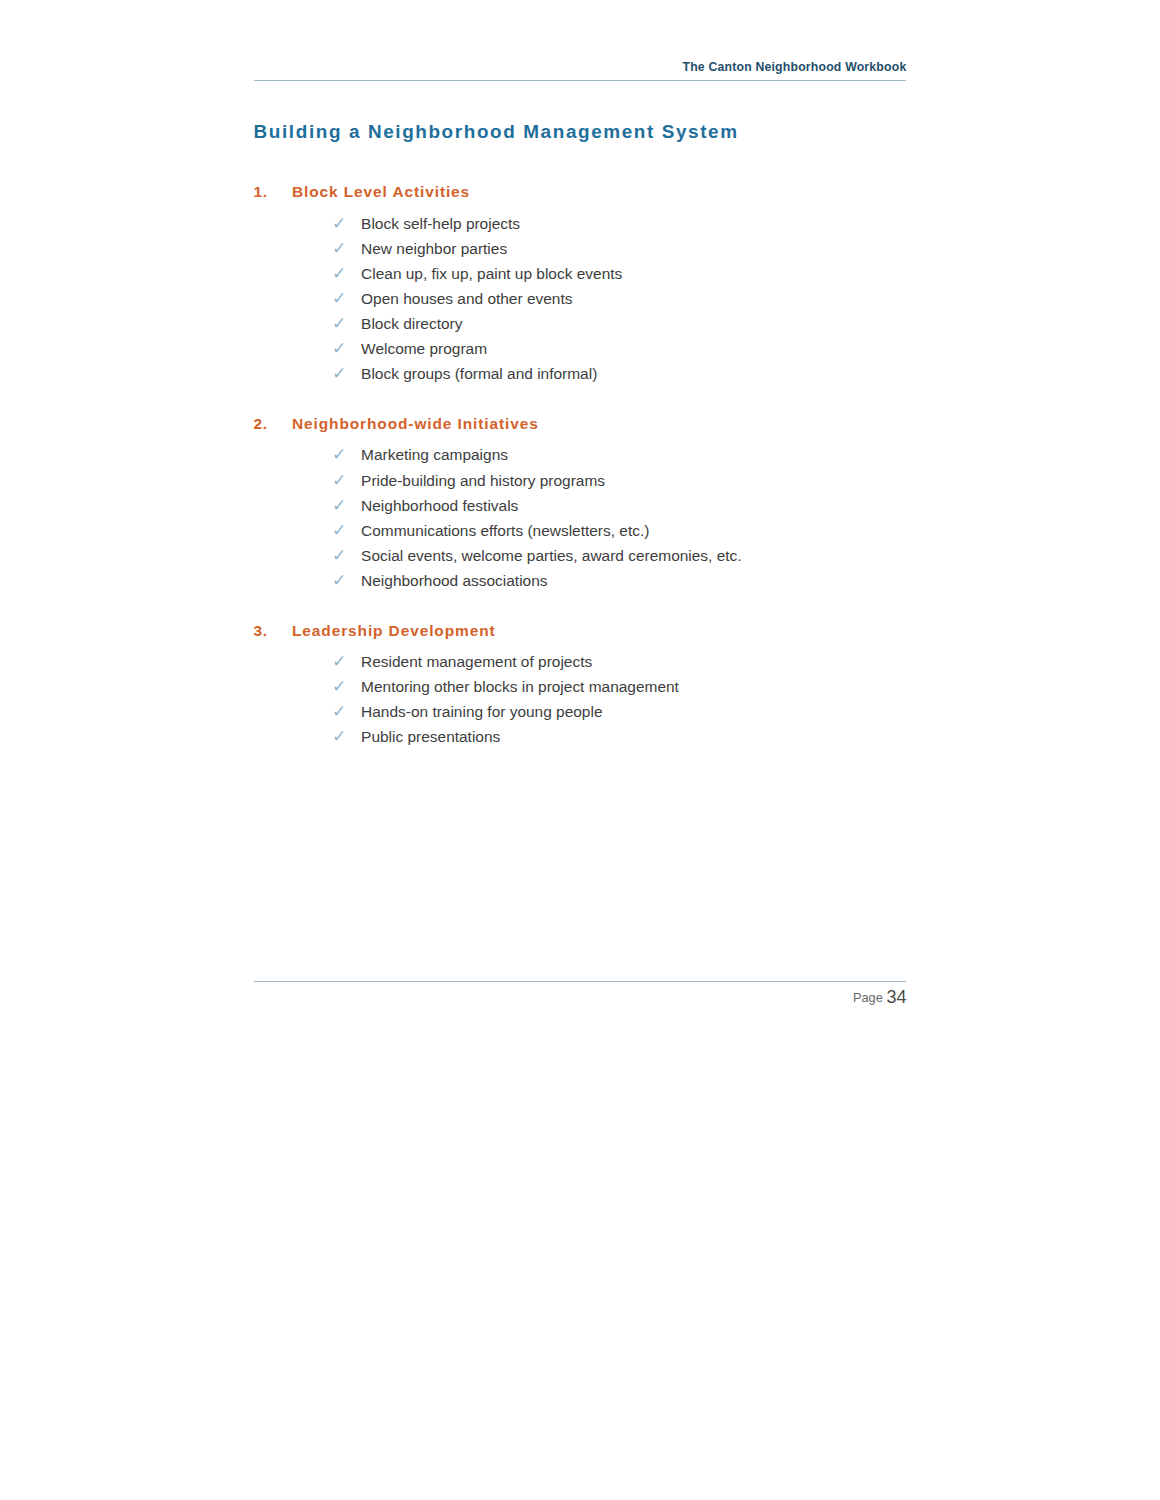The Canton Neighborhood Workbook
Building a Neighborhood Management System
Block Level Activities
Block self-help projects
New neighbor parties
Clean up, fix up, paint up block events
Open houses and other events
Block directory
Welcome program
Block groups (formal and informal)
Neighborhood-wide Initiatives
Marketing campaigns
Pride-building and history programs
Neighborhood festivals
Communications efforts (newsletters, etc.)
Social events, welcome parties, award ceremonies, etc.
Neighborhood associations
Leadership Development
Resident management of projects
Mentoring other blocks in project management
Hands-on training for young people
Public presentations
Page 34